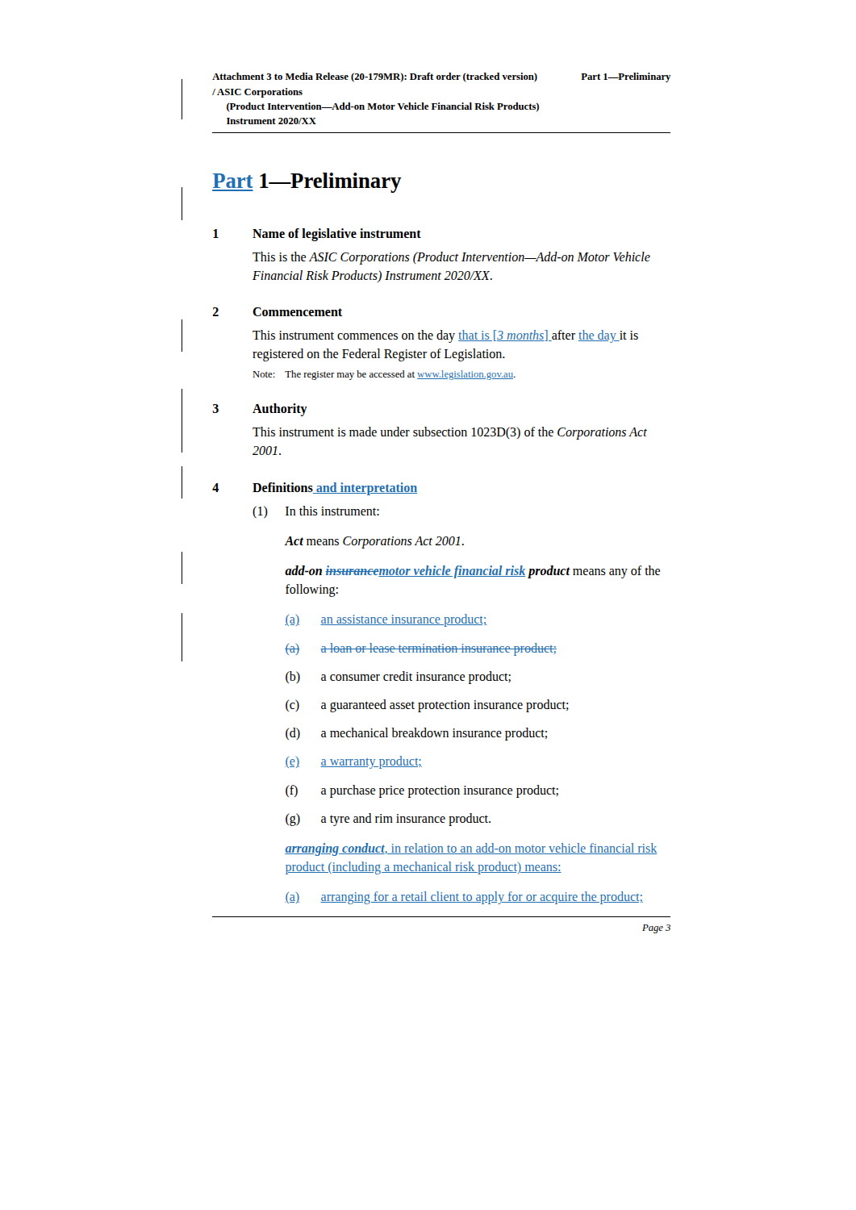Attachment 3 to Media Release (20-179MR): Draft order (tracked version) / ASIC Corporations
(Product Intervention—Add-on Motor Vehicle Financial Risk Products) Instrument 2020/XX
Part 1—Preliminary
Part 1—Preliminary
1
Name of legislative instrument
This is the ASIC Corporations (Product Intervention—Add-on Motor Vehicle Financial Risk Products) Instrument 2020/XX.
2
Commencement
This instrument commences on the day that is [3 months] after the day it is registered on the Federal Register of Legislation.
Note: The register may be accessed at www.legislation.gov.au.
3
Authority
This instrument is made under subsection 1023D(3) of the Corporations Act 2001.
4
Definitions and interpretation
(1)
In this instrument:
Act means Corporations Act 2001.
add-on insurance motor vehicle financial risk product means any of the following:
(a) an assistance insurance product;
(a) a loan or lease termination insurance product;
(b) a consumer credit insurance product;
(c) a guaranteed asset protection insurance product;
(d) a mechanical breakdown insurance product;
(e) a warranty product;
(f) a purchase price protection insurance product;
(g) a tyre and rim insurance product.
arranging conduct, in relation to an add-on motor vehicle financial risk product (including a mechanical risk product) means:
(a) arranging for a retail client to apply for or acquire the product;
Page 3